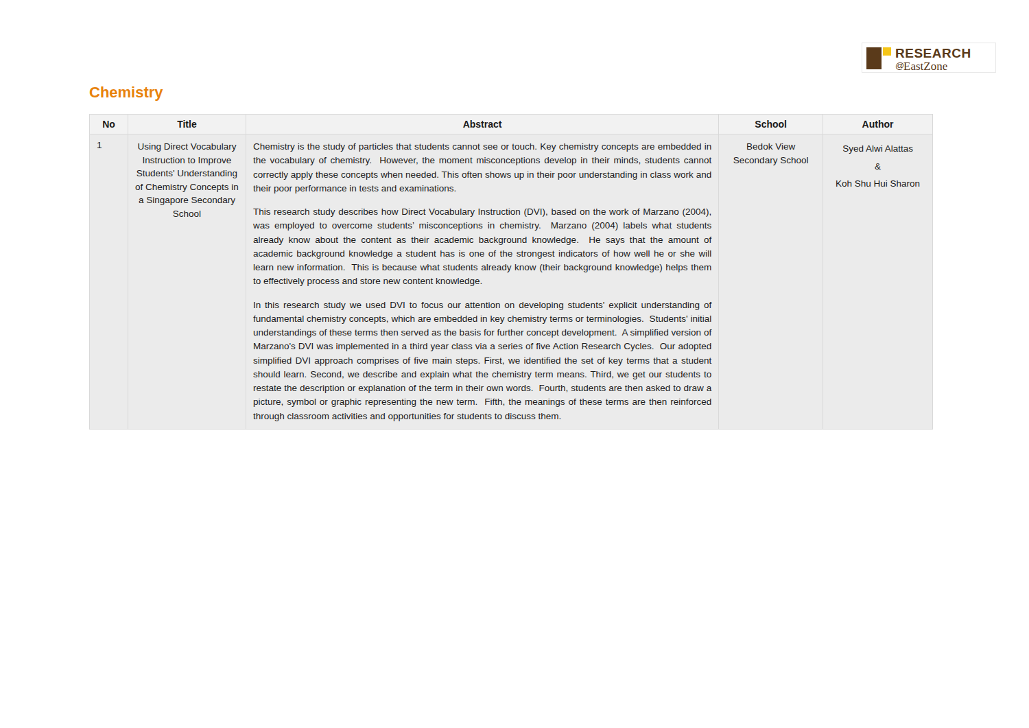RESEARCH
@
EastZone
Chemistry
| No | Title | Abstract | School | Author |
| --- | --- | --- | --- | --- |
| 1 | Using Direct Vocabulary Instruction to Improve Students' Understanding of Chemistry Concepts in a Singapore Secondary School | Chemistry is the study of particles that students cannot see or touch. Key chemistry concepts are embedded in the vocabulary of chemistry. However, the moment misconceptions develop in their minds, students cannot correctly apply these concepts when needed. This often shows up in their poor understanding in class work and their poor performance in tests and examinations. This research study describes how Direct Vocabulary Instruction (DVI), based on the work of Marzano (2004), was employed to overcome students’ misconceptions in chemistry. Marzano (2004) labels what students already know about the content as their academic background knowledge. He says that the amount of academic background knowledge a student has is one of the strongest indicators of how well he or she will learn new information. This is because what students already know (their background knowledge) helps them to effectively process and store new content knowledge. In this research study we used DVI to focus our attention on developing students' explicit understanding of fundamental chemistry concepts, which are embedded in key chemistry terms or terminologies. Students' initial understandings of these terms then served as the basis for further concept development. A simplified version of Marzano's DVI was implemented in a third year class via a series of five Action Research Cycles. Our adopted simplified DVI approach comprises of five main steps. First, we identified the set of key terms that a student should learn. Second, we describe and explain what the chemistry term means. Third, we get our students to restate the description or explanation of the term in their own words. Fourth, students are then asked to draw a picture, symbol or graphic representing the new term. Fifth, the meanings of these terms are then reinforced through classroom activities and opportunities for students to discuss them. | Bedok View Secondary School | Syed Alwi Alattas & Koh Shu Hui Sharon |